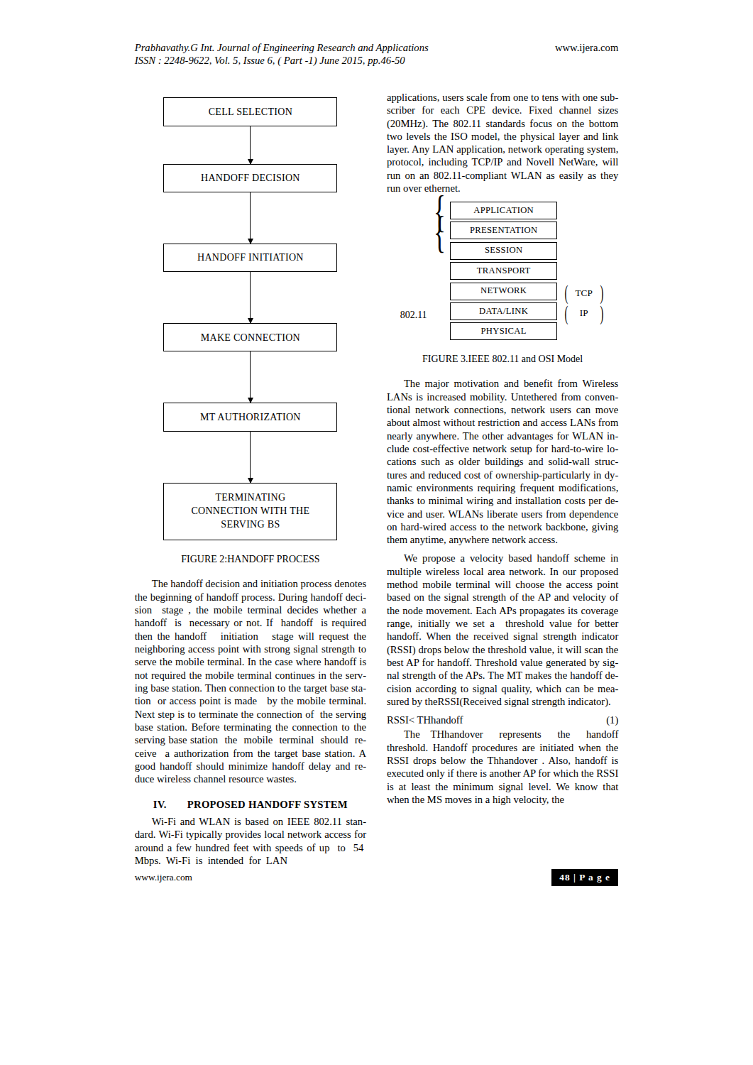Prabhavathy.G Int. Journal of Engineering Research and Applications www.ijera.com
ISSN : 2248-9622, Vol. 5, Issue 6, ( Part -1) June 2015, pp.46-50
CELL SELECTION
HANDOFF DECISION
HANDOFF INITIATION
MAKE CONNECTION
MT AUTHORIZATION
TERMINATING
CONNECTION WITH THE
SERVING BS
FIGURE 2:HANDOFF PROCESS
The handoff decision and initiation process denotes the beginning of handoff process. During handoff decision stage , the mobile terminal decides whether a handoff is necessary or not. If handoff is required then the handoff initiation stage will request the neighboring access point with strong signal strength to serve the mobile terminal. In the case where handoff is not required the mobile terminal continues in the serving base station. Then connection to the target base station or access point is made by the mobile terminal. Next step is to terminate the connection of the serving base station. Before terminating the connection to the serving base station the mobile terminal should receive a authorization from the target base station. A good handoff should minimize handoff delay and reduce wireless channel resource wastes.
IV. PROPOSED HANDOFF SYSTEM
Wi-Fi and WLAN is based on IEEE 802.11 standard. Wi-Fi typically provides local network access for around a few hundred feet with speeds of up to 54 Mbps. Wi-Fi is intended for LAN
applications, users scale from one to tens with one subscriber for each CPE device. Fixed channel sizes (20MHz). The 802.11 standards focus on the bottom two levels the ISO model, the physical layer and link layer. Any LAN application, network operating system, protocol, including TCP/IP and Novell NetWare, will run on an 802.11-compliant WLAN as easily as they run over ethernet.
802.11
{
{
APPLICATION
PRESENTATION
SESSION
TRANSPORT
NETWORK
DATA/LINK
PHYSICAL
(TCP)
(IP)
FIGURE 3.IEEE 802.11 and OSI Model
The major motivation and benefit from Wireless LANs is increased mobility. Untethered from conventional network connections, network users can move about almost without restriction and access LANs from nearly anywhere. The other advantages for WLAN include cost-effective network setup for hard-to-wire locations such as older buildings and solid-wall structures and reduced cost of ownership-particularly in dynamic environments requiring frequent modifications, thanks to minimal wiring and installation costs per device and user. WLANs liberate users from dependence on hard-wired access to the network backbone, giving them anytime, anywhere network access.
We propose a velocity based handoff scheme in multiple wireless local area network. In our proposed method mobile terminal will choose the access point based on the signal strength of the AP and velocity of the node movement. Each APs propagates its coverage range, initially we set a threshold value for better handoff. When the received signal strength indicator (RSSI) drops below the threshold value, it will scan the best AP for handoff. Threshold value generated by signal strength of the APs. The MT makes the handoff decision according to signal quality, which can be measured by theRSSI(Received signal strength indicator).
RSSI< THhandoff (1)
The THhandover represents the handoff threshold. Handoff procedures are initiated when the RSSI drops below the Thhandover . Also, handoff is executed only if there is another AP for which the RSSI is at least the minimum signal level. We know that when the MS moves in a high velocity, the
www.ijera.com 48 | P a g e